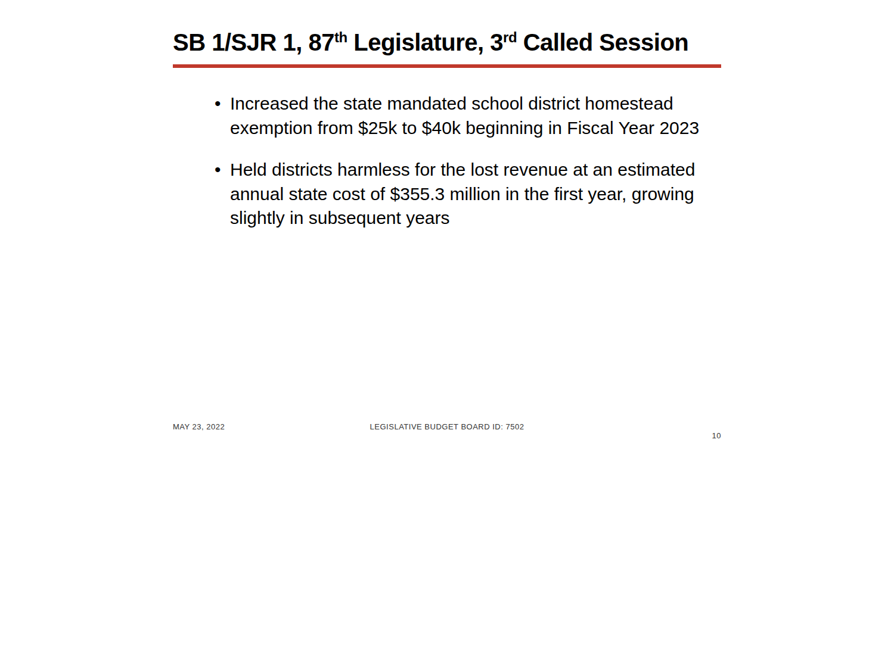SB 1/SJR 1, 87th Legislature, 3rd Called Session
Increased the state mandated school district homestead exemption from $25k to $40k beginning in Fiscal Year 2023
Held districts harmless for the lost revenue at an estimated annual state cost of $355.3 million in the first year, growing slightly in subsequent years
MAY 23, 2022
LEGISLATIVE BUDGET BOARD ID: 7502
10